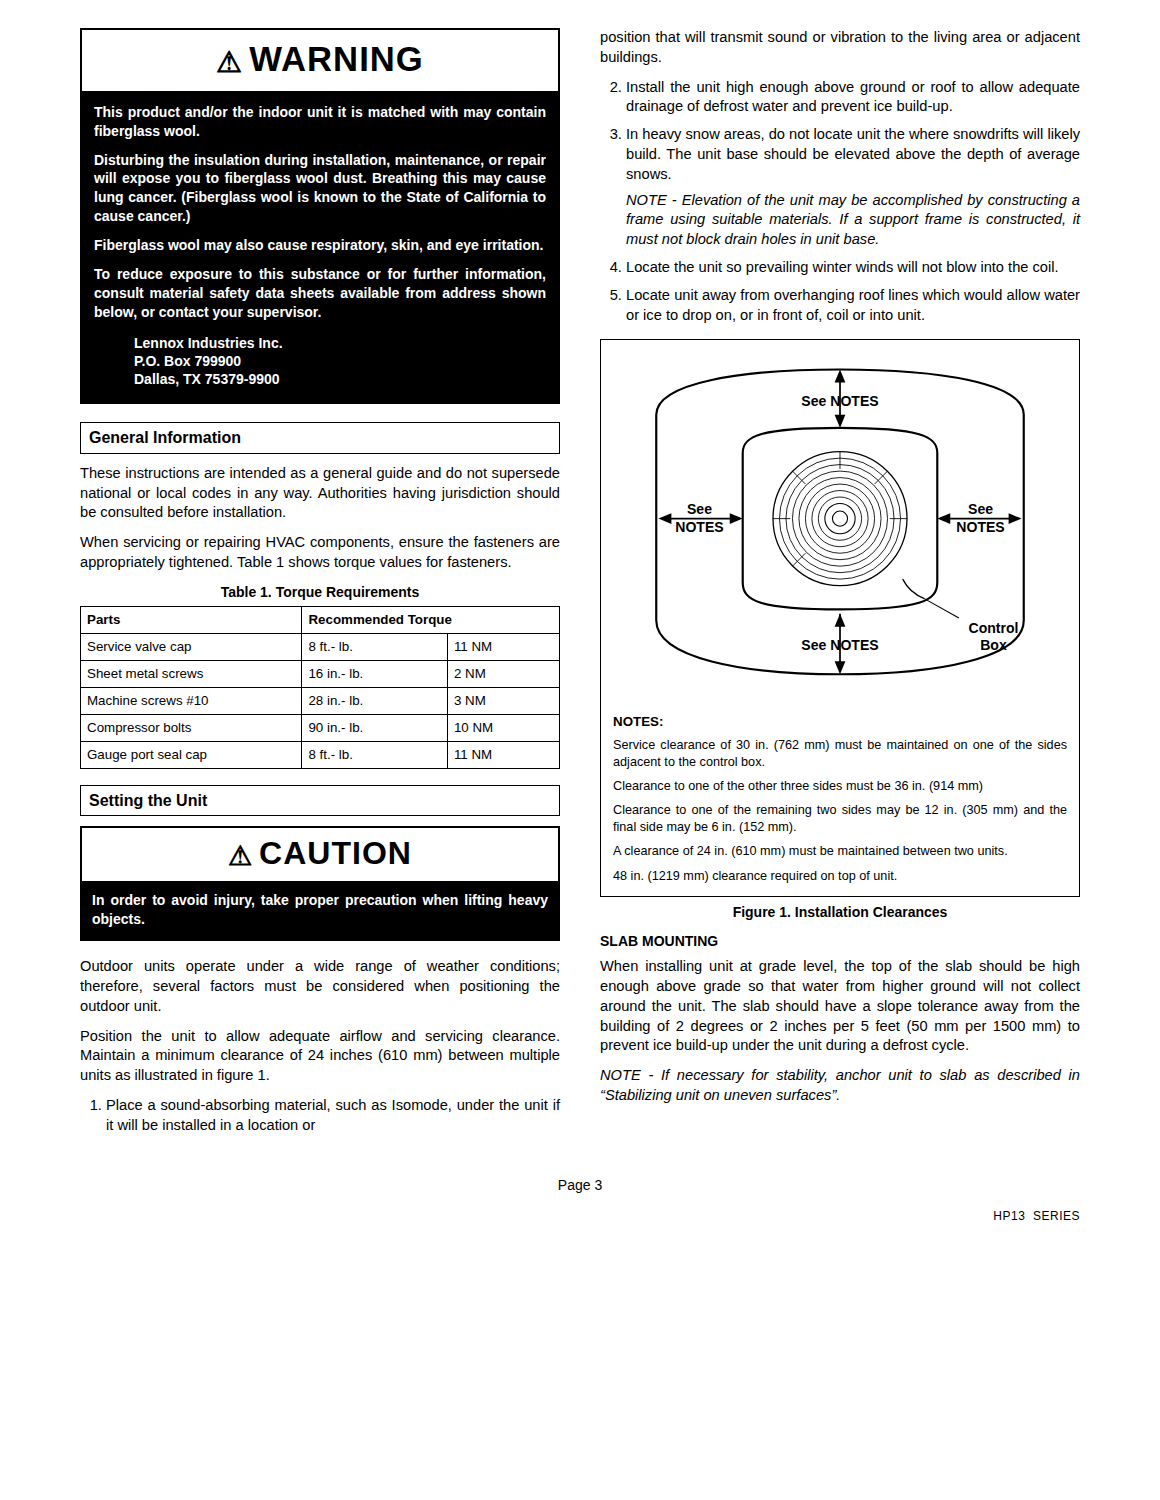⚠WARNING
This product and/or the indoor unit it is matched with may contain fiberglass wool.
Disturbing the insulation during installation, maintenance, or repair will expose you to fiberglass wool dust. Breathing this may cause lung cancer. (Fiberglass wool is known to the State of California to cause cancer.)
Fiberglass wool may also cause respiratory, skin, and eye irritation.
To reduce exposure to this substance or for further information, consult material safety data sheets available from address shown below, or contact your supervisor.
Lennox Industries Inc.
P.O. Box 799900
Dallas, TX 75379-9900
General Information
These instructions are intended as a general guide and do not supersede national or local codes in any way. Authorities having jurisdiction should be consulted before installation.
When servicing or repairing HVAC components, ensure the fasteners are appropriately tightened. Table 1 shows torque values for fasteners.
Table 1. Torque Requirements
| Parts | Recommended Torque |
| --- | --- |
| Service valve cap | 8 ft.- lb. | 11 NM |
| Sheet metal screws | 16 in.- lb. | 2 NM |
| Machine screws #10 | 28 in.- lb. | 3 NM |
| Compressor bolts | 90 in.- lb. | 10 NM |
| Gauge port seal cap | 8 ft.- lb. | 11 NM |
Setting the Unit
⚠CAUTION
In order to avoid injury, take proper precaution when lifting heavy objects.
Outdoor units operate under a wide range of weather conditions; therefore, several factors must be considered when positioning the outdoor unit.
Position the unit to allow adequate airflow and servicing clearance. Maintain a minimum clearance of 24 inches (610 mm) between multiple units as illustrated in figure 1.
Place a sound-absorbing material, such as Isomode, under the unit if it will be installed in a location or
position that will transmit sound or vibration to the living area or adjacent buildings.
Install the unit high enough above ground or roof to allow adequate drainage of defrost water and prevent ice build-up.
In heavy snow areas, do not locate unit the where snowdrifts will likely build. The unit base should be elevated above the depth of average snows.
NOTE - Elevation of the unit may be accomplished by constructing a frame using suitable materials. If a support frame is constructed, it must not block drain holes in unit base.
Locate the unit so prevailing winter winds will not blow into the coil.
Locate unit away from overhanging roof lines which would allow water or ice to drop on, or in front of, coil or into unit.
See NOTES See NOTES See NOTES See NOTES Control Box
NOTES:
Service clearance of 30 in. (762 mm) must be maintained on one of the sides adjacent to the control box.
Clearance to one of the other three sides must be 36 in. (914 mm)
Clearance to one of the remaining two sides may be 12 in. (305 mm) and the final side may be 6 in. (152 mm).
A clearance of 24 in. (610 mm) must be maintained between two units.
48 in. (1219 mm) clearance required on top of unit.
Figure 1. Installation Clearances
SLAB MOUNTING
When installing unit at grade level, the top of the slab should be high enough above grade so that water from higher ground will not collect around the unit. The slab should have a slope tolerance away from the building of 2 degrees or 2 inches per 5 feet (50 mm per 1500 mm) to prevent ice build-up under the unit during a defrost cycle.
NOTE - If necessary for stability, anchor unit to slab as described in “Stabilizing unit on uneven surfaces”.
Page 3
HP13 SERIES